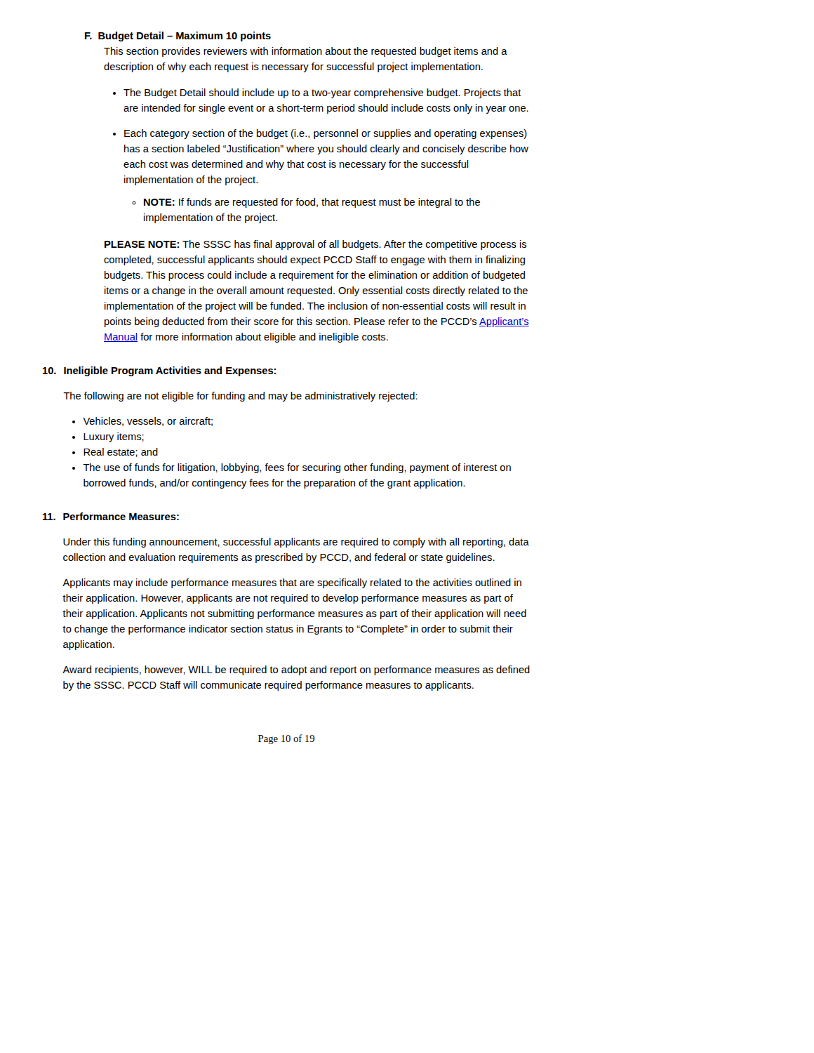F. Budget Detail – Maximum 10 points
This section provides reviewers with information about the requested budget items and a description of why each request is necessary for successful project implementation.
The Budget Detail should include up to a two-year comprehensive budget. Projects that are intended for single event or a short-term period should include costs only in year one.
Each category section of the budget (i.e., personnel or supplies and operating expenses) has a section labeled “Justification” where you should clearly and concisely describe how each cost was determined and why that cost is necessary for the successful implementation of the project.
NOTE: If funds are requested for food, that request must be integral to the implementation of the project.
PLEASE NOTE: The SSSC has final approval of all budgets. After the competitive process is completed, successful applicants should expect PCCD Staff to engage with them in finalizing budgets. This process could include a requirement for the elimination or addition of budgeted items or a change in the overall amount requested. Only essential costs directly related to the implementation of the project will be funded. The inclusion of non-essential costs will result in points being deducted from their score for this section. Please refer to the PCCD’s Applicant’s Manual for more information about eligible and ineligible costs.
10.
Ineligible Program Activities and Expenses:
The following are not eligible for funding and may be administratively rejected:
Vehicles, vessels, or aircraft;
Luxury items;
Real estate; and
The use of funds for litigation, lobbying, fees for securing other funding, payment of interest on borrowed funds, and/or contingency fees for the preparation of the grant application.
11.
Performance Measures:
Under this funding announcement, successful applicants are required to comply with all reporting, data collection and evaluation requirements as prescribed by PCCD, and federal or state guidelines.
Applicants may include performance measures that are specifically related to the activities outlined in their application. However, applicants are not required to develop performance measures as part of their application. Applicants not submitting performance measures as part of their application will need to change the performance indicator section status in Egrants to “Complete” in order to submit their application.
Award recipients, however, WILL be required to adopt and report on performance measures as defined by the SSSC. PCCD Staff will communicate required performance measures to applicants.
Page 10 of 19